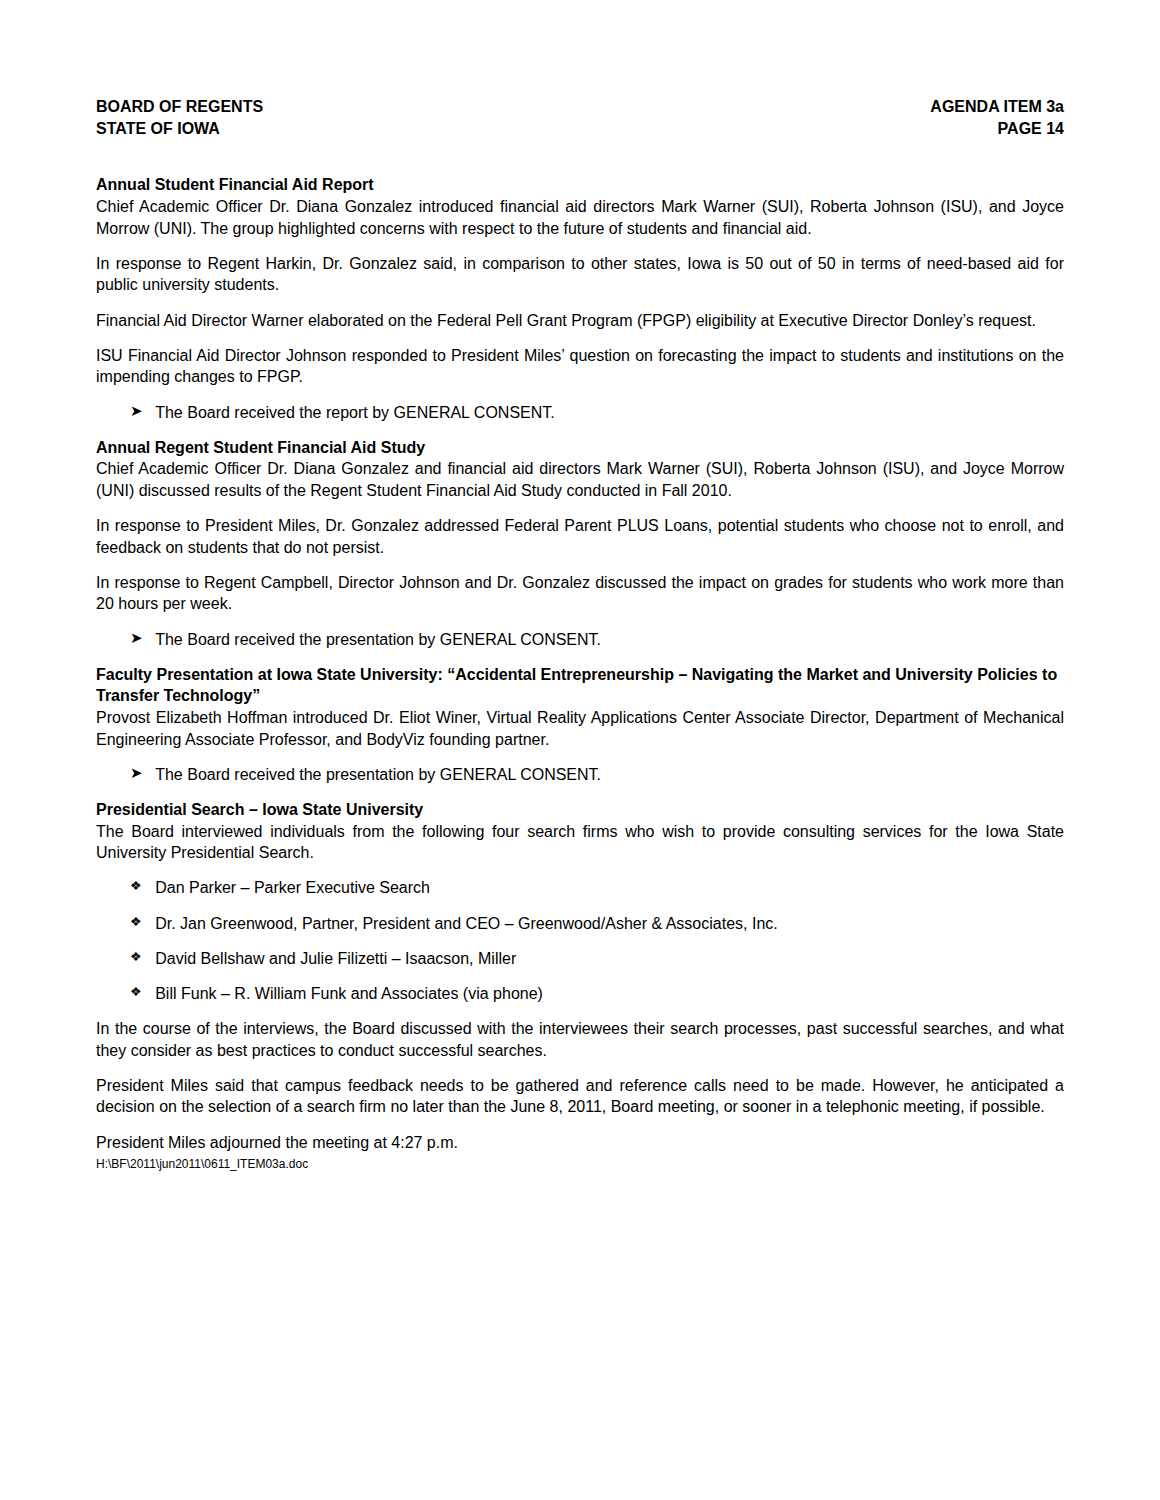| BOARD OF REGENTS | AGENDA ITEM 3a |
| STATE OF IOWA | PAGE 14 |
Annual Student Financial Aid Report
Chief Academic Officer Dr. Diana Gonzalez introduced financial aid directors Mark Warner (SUI), Roberta Johnson (ISU), and Joyce Morrow (UNI). The group highlighted concerns with respect to the future of students and financial aid.
In response to Regent Harkin, Dr. Gonzalez said, in comparison to other states, Iowa is 50 out of 50 in terms of need-based aid for public university students.
Financial Aid Director Warner elaborated on the Federal Pell Grant Program (FPGP) eligibility at Executive Director Donley’s request.
ISU Financial Aid Director Johnson responded to President Miles’ question on forecasting the impact to students and institutions on the impending changes to FPGP.
The Board received the report by GENERAL CONSENT.
Annual Regent Student Financial Aid Study
Chief Academic Officer Dr. Diana Gonzalez and financial aid directors Mark Warner (SUI), Roberta Johnson (ISU), and Joyce Morrow (UNI) discussed results of the Regent Student Financial Aid Study conducted in Fall 2010.
In response to President Miles, Dr. Gonzalez addressed Federal Parent PLUS Loans, potential students who choose not to enroll, and feedback on students that do not persist.
In response to Regent Campbell, Director Johnson and Dr. Gonzalez discussed the impact on grades for students who work more than 20 hours per week.
The Board received the presentation by GENERAL CONSENT.
Faculty Presentation at Iowa State University: “Accidental Entrepreneurship – Navigating the Market and University Policies to Transfer Technology”
Provost Elizabeth Hoffman introduced Dr. Eliot Winer, Virtual Reality Applications Center Associate Director, Department of Mechanical Engineering Associate Professor, and BodyViz founding partner.
The Board received the presentation by GENERAL CONSENT.
Presidential Search – Iowa State University
The Board interviewed individuals from the following four search firms who wish to provide consulting services for the Iowa State University Presidential Search.
Dan Parker – Parker Executive Search
Dr. Jan Greenwood, Partner, President and CEO – Greenwood/Asher & Associates, Inc.
David Bellshaw and Julie Filizetti – Isaacson, Miller
Bill Funk – R. William Funk and Associates (via phone)
In the course of the interviews, the Board discussed with the interviewees their search processes, past successful searches, and what they consider as best practices to conduct successful searches.
President Miles said that campus feedback needs to be gathered and reference calls need to be made. However, he anticipated a decision on the selection of a search firm no later than the June 8, 2011, Board meeting, or sooner in a telephonic meeting, if possible.
President Miles adjourned the meeting at 4:27 p.m.
H:\BF\2011\jun2011\0611_ITEM03a.doc